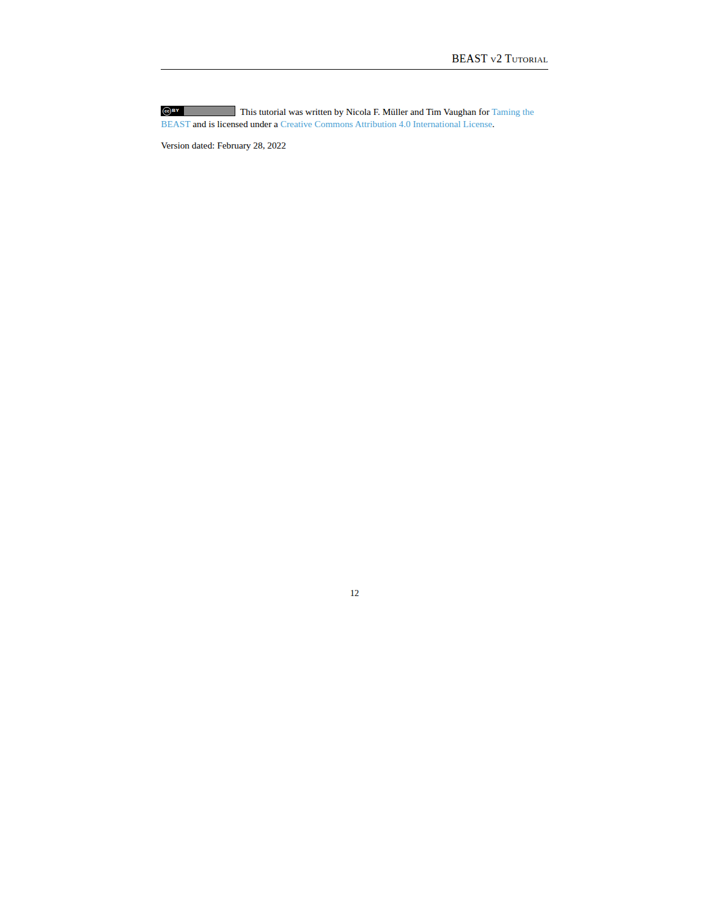BEAST v2 Tutorial
cc BY This tutorial was written by Nicola F. Müller and Tim Vaughan for Taming the BEAST and is licensed under a Creative Commons Attribution 4.0 International License.
Version dated: February 28, 2022
12